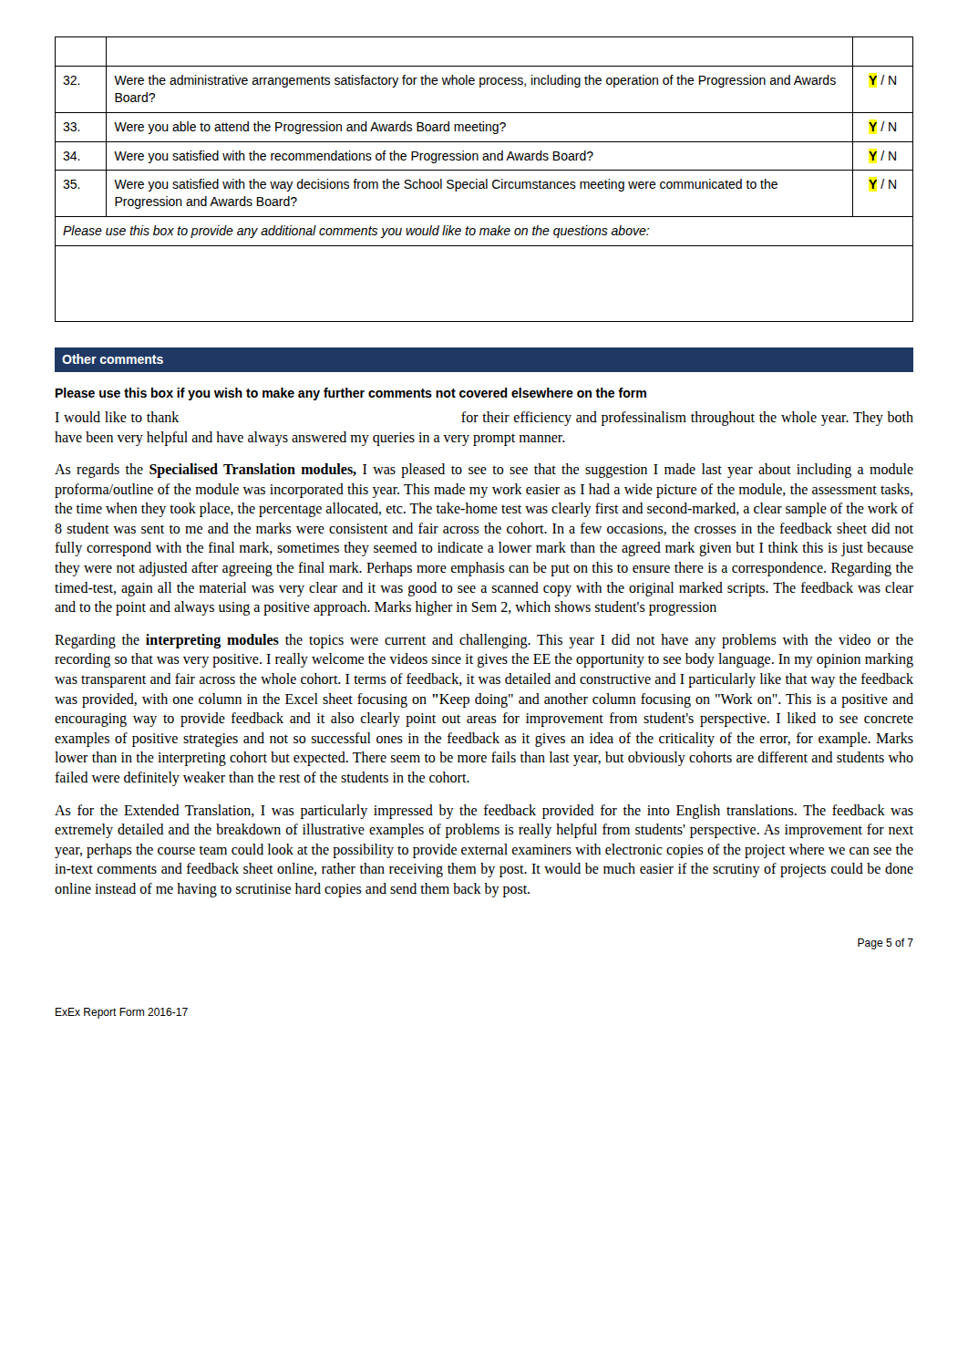| 32. | Were the administrative arrangements satisfactory for the whole process, including the operation of the Progression and Awards Board? | Y / N |
| 33. | Were you able to attend the Progression and Awards Board meeting? | Y / N |
| 34. | Were you satisfied with the recommendations of the Progression and Awards Board? | Y / N |
| 35. | Were you satisfied with the way decisions from the School Special Circumstances meeting were communicated to the Progression and Awards Board? | Y / N |
| Please use this box to provide any additional comments you would like to make on the questions above: |
Other comments
Please use this box if you wish to make any further comments not covered elsewhere on the form
I would like to thank for their efficiency and professinalism throughout the whole year. They both have been very helpful and have always answered my queries in a very prompt manner.
As regards the Specialised Translation modules, I was pleased to see to see that the suggestion I made last year about including a module proforma/outline of the module was incorporated this year. This made my work easier as I had a wide picture of the module, the assessment tasks, the time when they took place, the percentage allocated, etc. The take-home test was clearly first and second-marked, a clear sample of the work of 8 student was sent to me and the marks were consistent and fair across the cohort. In a few occasions, the crosses in the feedback sheet did not fully correspond with the final mark, sometimes they seemed to indicate a lower mark than the agreed mark given but I think this is just because they were not adjusted after agreeing the final mark. Perhaps more emphasis can be put on this to ensure there is a correspondence. Regarding the timed-test, again all the material was very clear and it was good to see a scanned copy with the original marked scripts. The feedback was clear and to the point and always using a positive approach. Marks higher in Sem 2, which shows student's progression
Regarding the interpreting modules the topics were current and challenging. This year I did not have any problems with the video or the recording so that was very positive. I really welcome the videos since it gives the EE the opportunity to see body language. In my opinion marking was transparent and fair across the whole cohort. I terms of feedback, it was detailed and constructive and I particularly like that way the feedback was provided, with one column in the Excel sheet focusing on "Keep doing" and another column focusing on "Work on". This is a positive and encouraging way to provide feedback and it also clearly point out areas for improvement from student's perspective. I liked to see concrete examples of positive strategies and not so successful ones in the feedback as it gives an idea of the criticality of the error, for example. Marks lower than in the interpreting cohort but expected. There seem to be more fails than last year, but obviously cohorts are different and students who failed were definitely weaker than the rest of the students in the cohort.
As for the Extended Translation, I was particularly impressed by the feedback provided for the into English translations. The feedback was extremely detailed and the breakdown of illustrative examples of problems is really helpful from students' perspective. As improvement for next year, perhaps the course team could look at the possibility to provide external examiners with electronic copies of the project where we can see the in-text comments and feedback sheet online, rather than receiving them by post. It would be much easier if the scrutiny of projects could be done online instead of me having to scrutinise hard copies and send them back by post.
Page 5 of 7
ExEx Report Form 2016-17